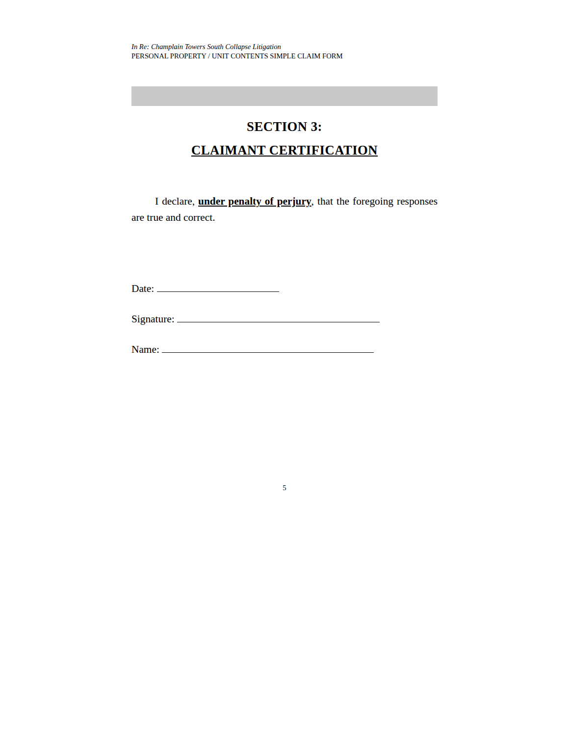In Re: Champlain Towers South Collapse Litigation
PERSONAL PROPERTY / UNIT CONTENTS SIMPLE CLAIM FORM
SECTION 3:
CLAIMANT CERTIFICATION
I declare, under penalty of perjury, that the foregoing responses are true and correct.
Date:
Signature:
Name:
5